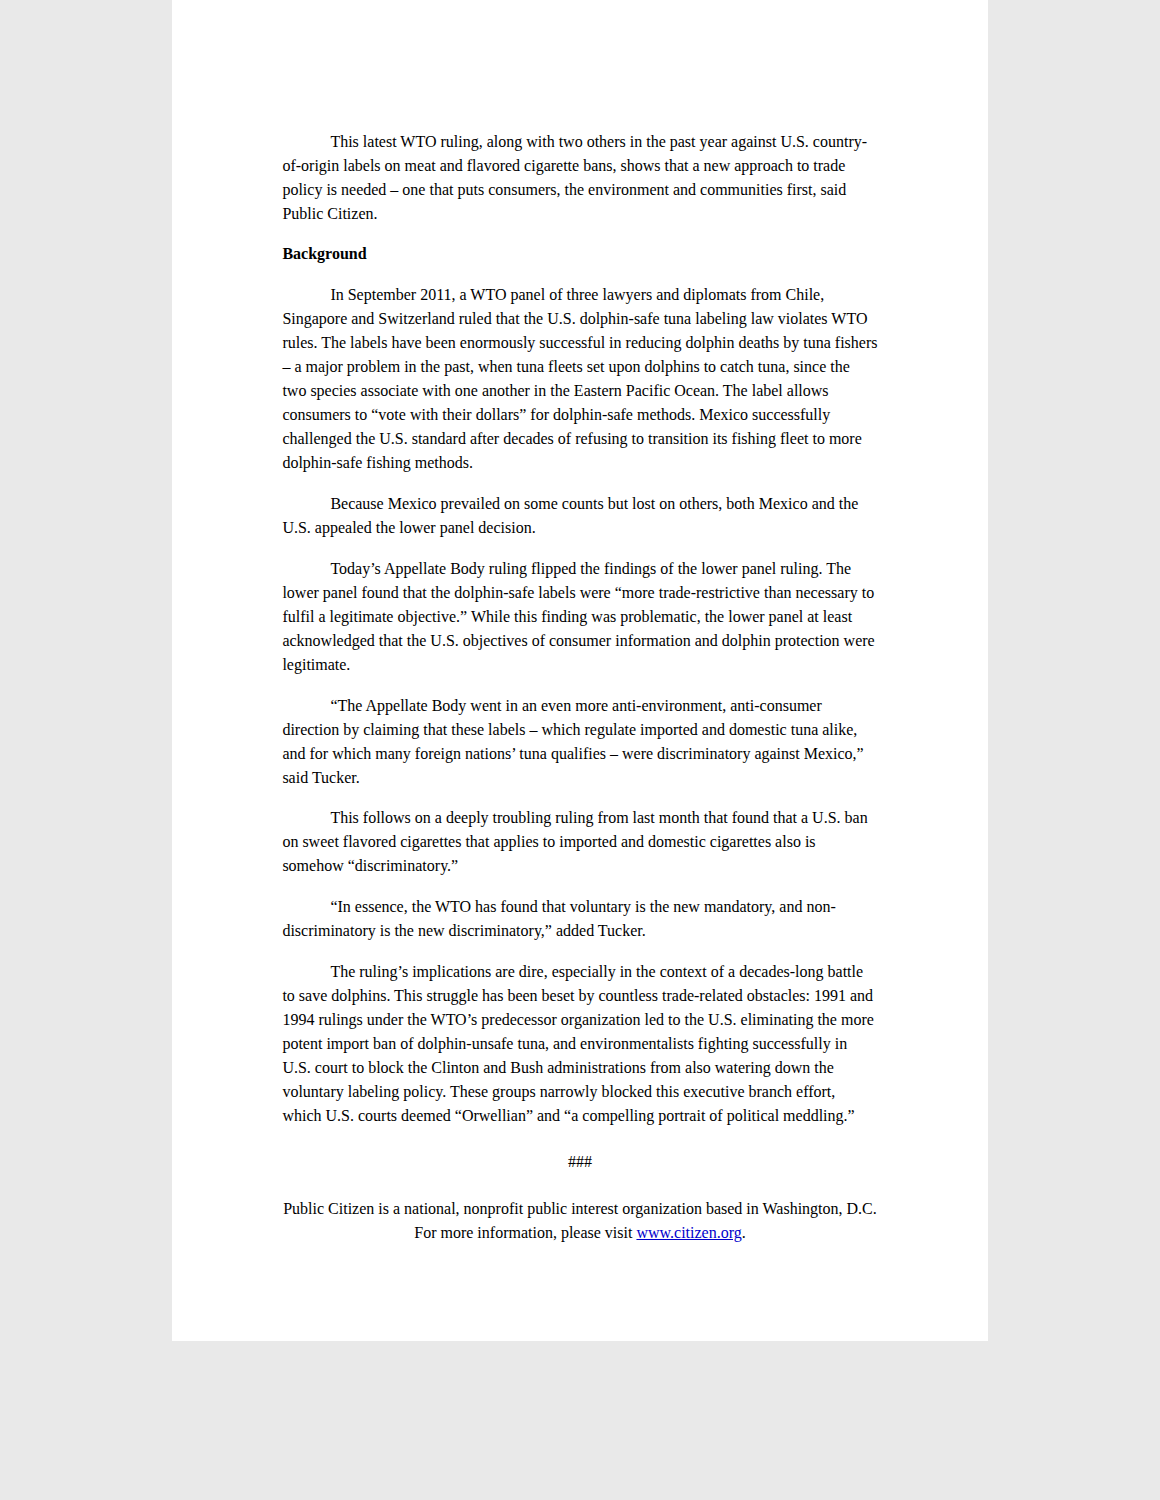This latest WTO ruling, along with two others in the past year against U.S. country-of-origin labels on meat and flavored cigarette bans, shows that a new approach to trade policy is needed – one that puts consumers, the environment and communities first, said Public Citizen.
Background
In September 2011, a WTO panel of three lawyers and diplomats from Chile, Singapore and Switzerland ruled that the U.S. dolphin-safe tuna labeling law violates WTO rules. The labels have been enormously successful in reducing dolphin deaths by tuna fishers – a major problem in the past, when tuna fleets set upon dolphins to catch tuna, since the two species associate with one another in the Eastern Pacific Ocean. The label allows consumers to “vote with their dollars” for dolphin-safe methods. Mexico successfully challenged the U.S. standard after decades of refusing to transition its fishing fleet to more dolphin-safe fishing methods.
Because Mexico prevailed on some counts but lost on others, both Mexico and the U.S. appealed the lower panel decision.
Today’s Appellate Body ruling flipped the findings of the lower panel ruling. The lower panel found that the dolphin-safe labels were “more trade-restrictive than necessary to fulfil a legitimate objective.” While this finding was problematic, the lower panel at least acknowledged that the U.S. objectives of consumer information and dolphin protection were legitimate.
“The Appellate Body went in an even more anti-environment, anti-consumer direction by claiming that these labels – which regulate imported and domestic tuna alike, and for which many foreign nations’ tuna qualifies – were discriminatory against Mexico,” said Tucker.
This follows on a deeply troubling ruling from last month that found that a U.S. ban on sweet flavored cigarettes that applies to imported and domestic cigarettes also is somehow “discriminatory.”
“In essence, the WTO has found that voluntary is the new mandatory, and non-discriminatory is the new discriminatory,” added Tucker.
The ruling’s implications are dire, especially in the context of a decades-long battle to save dolphins. This struggle has been beset by countless trade-related obstacles: 1991 and 1994 rulings under the WTO’s predecessor organization led to the U.S. eliminating the more potent import ban of dolphin-unsafe tuna, and environmentalists fighting successfully in U.S. court to block the Clinton and Bush administrations from also watering down the voluntary labeling policy. These groups narrowly blocked this executive branch effort, which U.S. courts deemed “Orwellian” and “a compelling portrait of political meddling.”
###
Public Citizen is a national, nonprofit public interest organization based in Washington, D.C. For more information, please visit www.citizen.org.